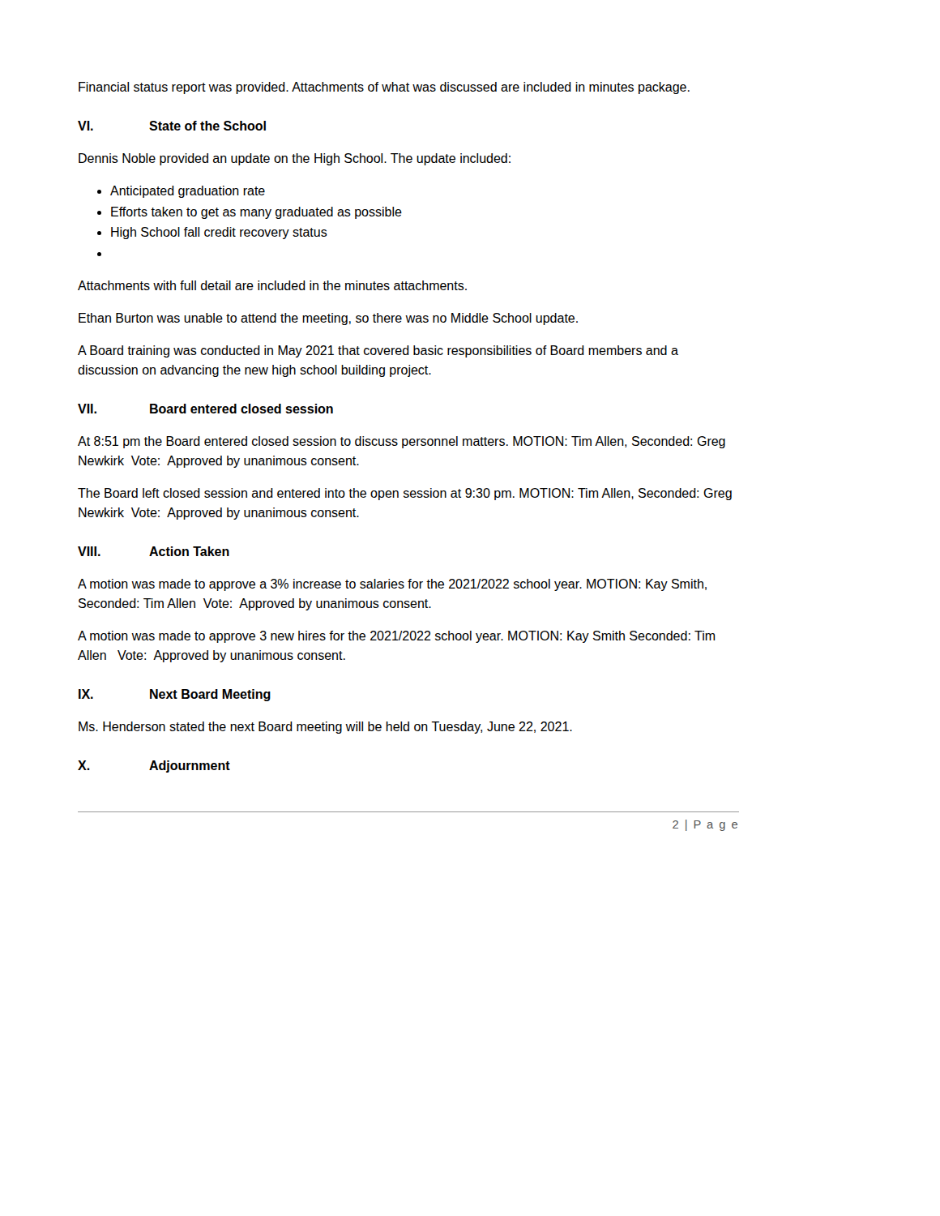Financial status report was provided. Attachments of what was discussed are included in minutes package.
VI. State of the School
Dennis Noble provided an update on the High School. The update included:
Anticipated graduation rate
Efforts taken to get as many graduated as possible
High School fall credit recovery status
Attachments with full detail are included in the minutes attachments.
Ethan Burton was unable to attend the meeting, so there was no Middle School update.
A Board training was conducted in May 2021 that covered basic responsibilities of Board members and a discussion on advancing the new high school building project.
VII. Board entered closed session
At 8:51 pm the Board entered closed session to discuss personnel matters. MOTION: Tim Allen, Seconded: Greg Newkirk Vote: Approved by unanimous consent.
The Board left closed session and entered into the open session at 9:30 pm. MOTION: Tim Allen, Seconded: Greg Newkirk Vote: Approved by unanimous consent.
VIII. Action Taken
A motion was made to approve a 3% increase to salaries for the 2021/2022 school year. MOTION: Kay Smith, Seconded: Tim Allen Vote: Approved by unanimous consent.
A motion was made to approve 3 new hires for the 2021/2022 school year. MOTION: Kay Smith Seconded: Tim Allen Vote: Approved by unanimous consent.
IX. Next Board Meeting
Ms. Henderson stated the next Board meeting will be held on Tuesday, June 22, 2021.
X. Adjournment
2 | P a g e